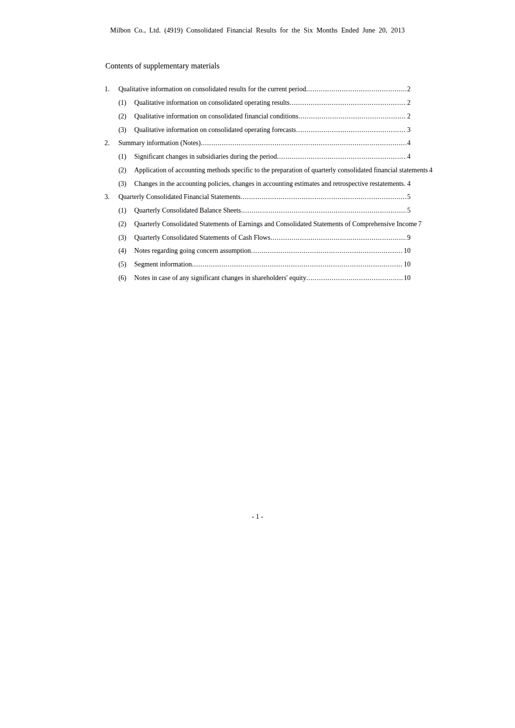Milbon Co., Ltd. (4919) Consolidated Financial Results for the Six Months Ended June 20, 2013
Contents of supplementary materials
1. Qualitative information on consolidated results for the current period ..................................................................................... 2
(1) Qualitative information on consolidated operating results ................................................................................................. 2
(2) Qualitative information on consolidated financial conditions .............................................................................................. 2
(3) Qualitative information on consolidated operating forecasts .............................................................................................. 3
2. Summary information (Notes) ................................................................................................................................................. 4
(1) Significant changes in subsidiaries during the period ....................................................................................................... 4
(2) Application of accounting methods specific to the preparation of quarterly consolidated financial statements ................ 4
(3) Changes in the accounting policies, changes in accounting estimates and retrospective restatements .............................. 4
3. Quarterly Consolidated Financial Statements ....................................................................................................................... 5
(1) Quarterly Consolidated Balance Sheets ......................................................................................................................... 5
(2) Quarterly Consolidated Statements of Earnings and Consolidated Statements of Comprehensive Income ....................... 7
(3) Quarterly Consolidated Statements of Cash Flows ......................................................................................................... 9
(4) Notes regarding going concern assumption ..................................................................................................................... 10
(5) Segment information ......................................................................................................................................... 10
(6) Notes in case of any significant changes in shareholders' equity ................................................................................. 10
- 1 -